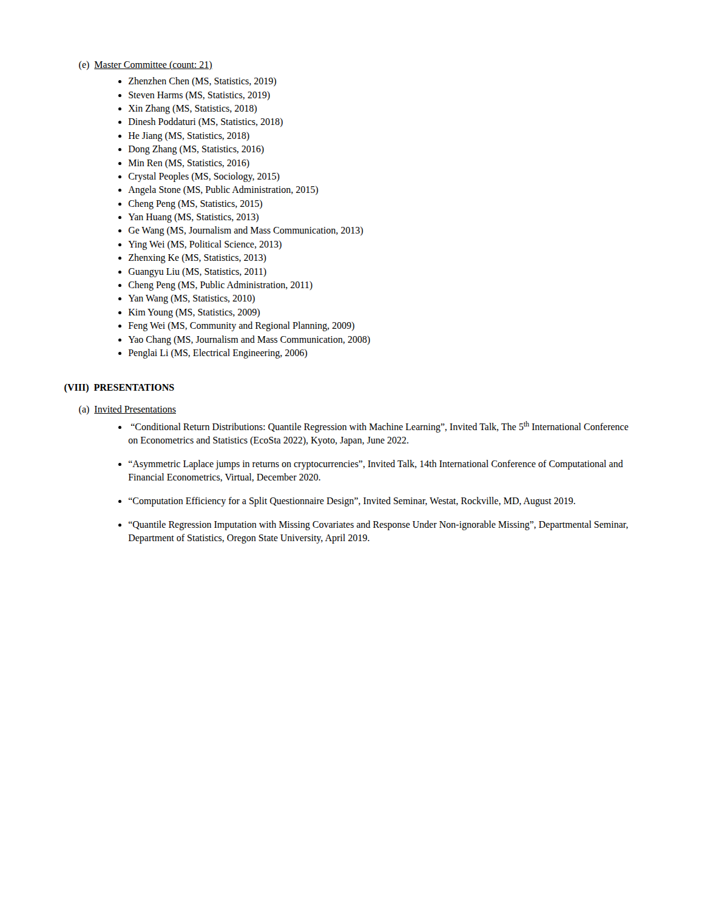(e) Master Committee (count: 21)
Zhenzhen Chen (MS, Statistics, 2019)
Steven Harms (MS, Statistics, 2019)
Xin Zhang (MS, Statistics, 2018)
Dinesh Poddaturi (MS, Statistics, 2018)
He Jiang (MS, Statistics, 2018)
Dong Zhang (MS, Statistics, 2016)
Min Ren (MS, Statistics, 2016)
Crystal Peoples (MS, Sociology, 2015)
Angela Stone (MS, Public Administration, 2015)
Cheng Peng (MS, Statistics, 2015)
Yan Huang (MS, Statistics, 2013)
Ge Wang (MS, Journalism and Mass Communication, 2013)
Ying Wei (MS, Political Science, 2013)
Zhenxing Ke (MS, Statistics, 2013)
Guangyu Liu (MS, Statistics, 2011)
Cheng Peng (MS, Public Administration, 2011)
Yan Wang (MS, Statistics, 2010)
Kim Young (MS, Statistics, 2009)
Feng Wei (MS, Community and Regional Planning, 2009)
Yao Chang (MS, Journalism and Mass Communication, 2008)
Penglai Li (MS, Electrical Engineering, 2006)
(VIII) PRESENTATIONS
(a) Invited Presentations
“Conditional Return Distributions: Quantile Regression with Machine Learning”, Invited Talk, The 5th International Conference on Econometrics and Statistics (EcoSta 2022), Kyoto, Japan, June 2022.
“Asymmetric Laplace jumps in returns on cryptocurrencies”, Invited Talk, 14th International Conference of Computational and Financial Econometrics, Virtual, December 2020.
“Computation Efficiency for a Split Questionnaire Design”, Invited Seminar, Westat, Rockville, MD, August 2019.
“Quantile Regression Imputation with Missing Covariates and Response Under Non-ignorable Missing”, Departmental Seminar, Department of Statistics, Oregon State University, April 2019.